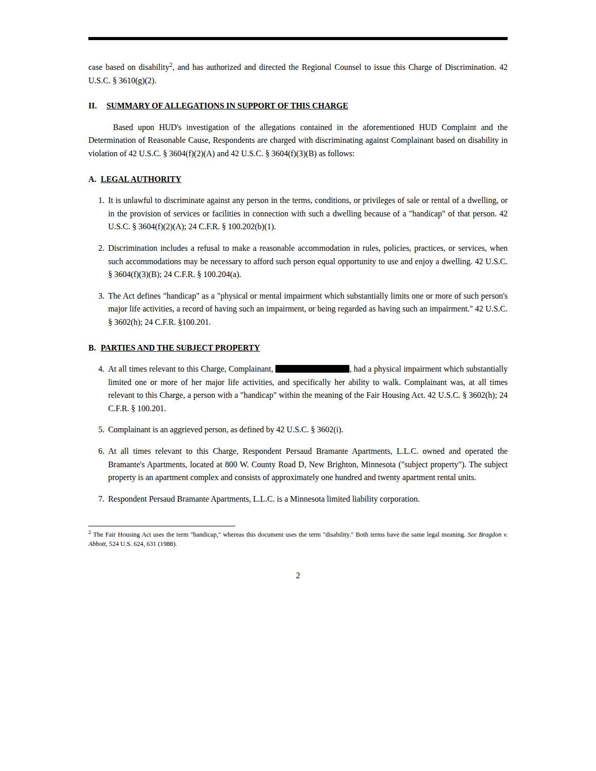case based on disability2, and has authorized and directed the Regional Counsel to issue this Charge of Discrimination. 42 U.S.C. § 3610(g)(2).
II. SUMMARY OF ALLEGATIONS IN SUPPORT OF THIS CHARGE
Based upon HUD's investigation of the allegations contained in the aforementioned HUD Complaint and the Determination of Reasonable Cause, Respondents are charged with discriminating against Complainant based on disability in violation of 42 U.S.C. § 3604(f)(2)(A) and 42 U.S.C. § 3604(f)(3)(B) as follows:
A. LEGAL AUTHORITY
It is unlawful to discriminate against any person in the terms, conditions, or privileges of sale or rental of a dwelling, or in the provision of services or facilities in connection with such a dwelling because of a "handicap" of that person. 42 U.S.C. § 3604(f)(2)(A); 24 C.F.R. § 100.202(b)(1).
Discrimination includes a refusal to make a reasonable accommodation in rules, policies, practices, or services, when such accommodations may be necessary to afford such person equal opportunity to use and enjoy a dwelling. 42 U.S.C. § 3604(f)(3)(B); 24 C.F.R. § 100.204(a).
The Act defines "handicap" as a "physical or mental impairment which substantially limits one or more of such person's major life activities, a record of having such an impairment, or being regarded as having such an impairment." 42 U.S.C. § 3602(h); 24 C.F.R. §100.201.
B. PARTIES AND THE SUBJECT PROPERTY
At all times relevant to this Charge, Complainant, , had a physical impairment which substantially limited one or more of her major life activities, and specifically her ability to walk. Complainant was, at all times relevant to this Charge, a person with a "handicap" within the meaning of the Fair Housing Act. 42 U.S.C. § 3602(h); 24 C.F.R. § 100.201.
Complainant is an aggrieved person, as defined by 42 U.S.C. § 3602(i).
At all times relevant to this Charge, Respondent Persaud Bramante Apartments, L.L.C. owned and operated the Bramante's Apartments, located at 800 W. County Road D, New Brighton, Minnesota ("subject property"). The subject property is an apartment complex and consists of approximately one hundred and twenty apartment rental units.
Respondent Persaud Bramante Apartments, L.L.C. is a Minnesota limited liability corporation.
2 The Fair Housing Act uses the term "handicap," whereas this document uses the term "disability." Both terms have the same legal meaning. See Bragdon v. Abbott, 524 U.S. 624, 631 (1988).
2